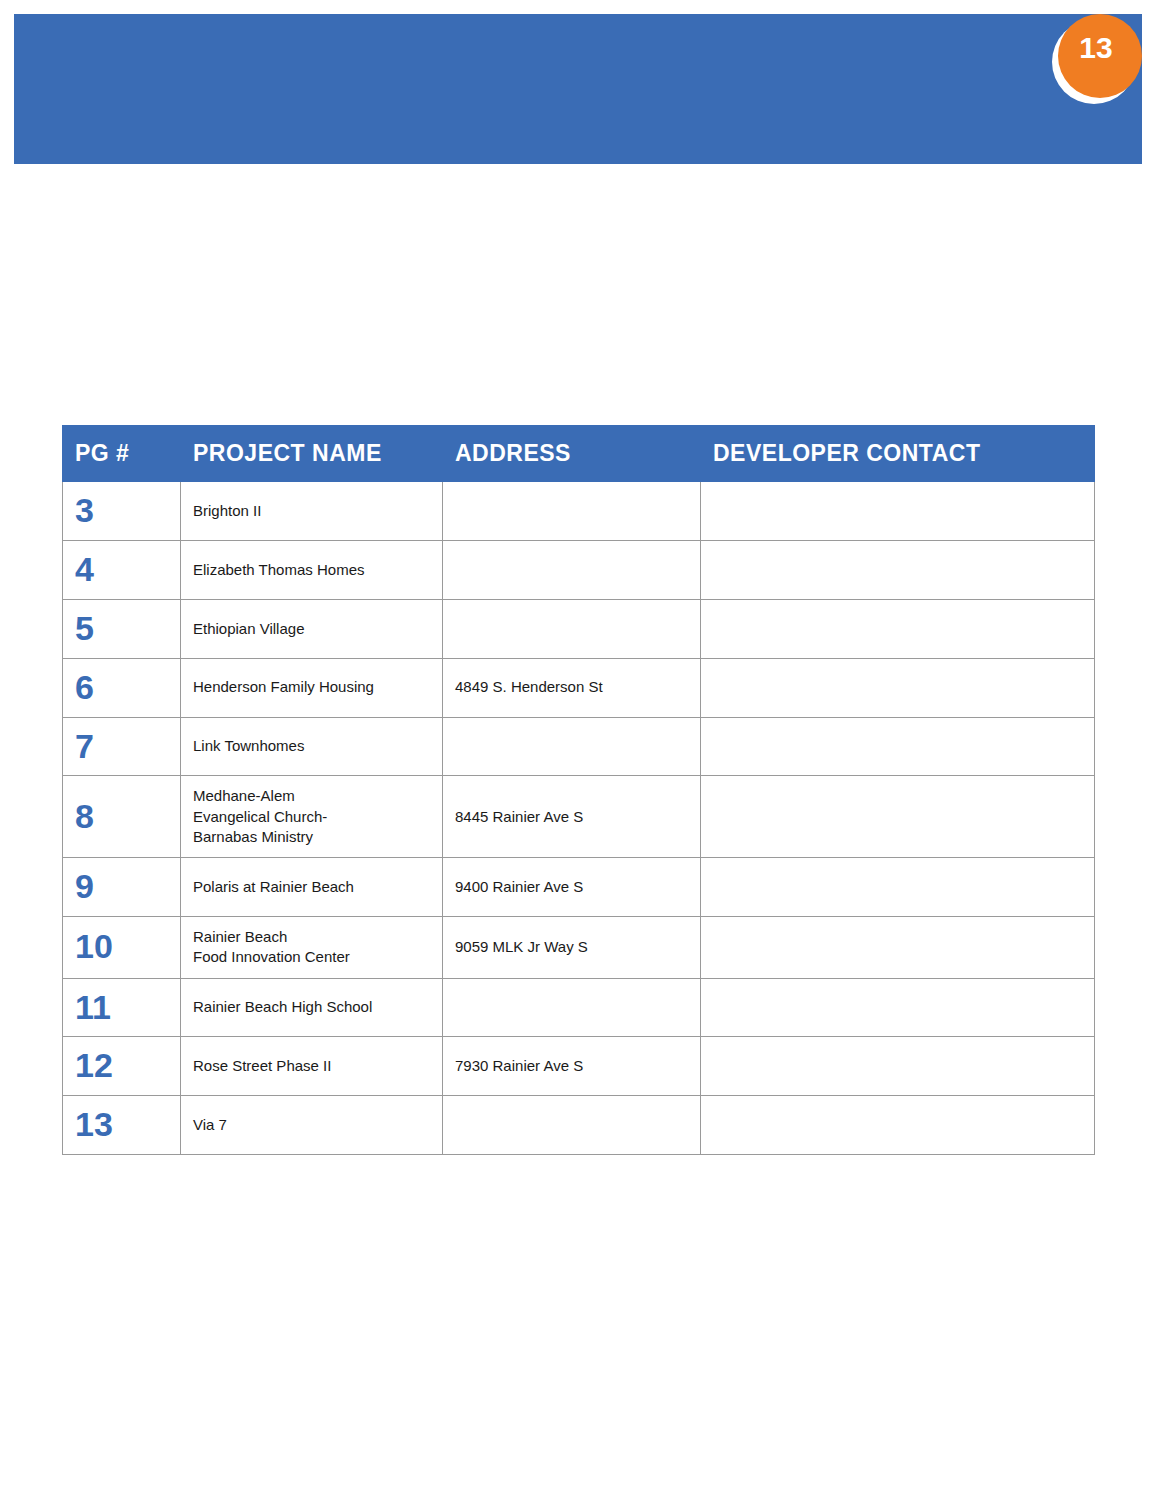13
| PG # | PROJECT NAME | ADDRESS | DEVELOPER CONTACT |
| --- | --- | --- | --- |
| 3 | Brighton II | | |
| 4 | Elizabeth Thomas Homes | | |
| 5 | Ethiopian Village | | |
| 6 | Henderson Family Housing | 4849 S. Henderson St | |
| 7 | Link Townhomes | | |
| 8 | Medhane-Alem Evangelical Church- Barnabas Ministry | 8445 Rainier Ave S | |
| 9 | Polaris at Rainier Beach | 9400 Rainier Ave S | |
| 10 | Rainier Beach Food Innovation Center | 9059 MLK Jr Way S | |
| 11 | Rainier Beach High School | | |
| 12 | Rose Street Phase II | 7930 Rainier Ave S | |
| 13 | Via 7 | | |